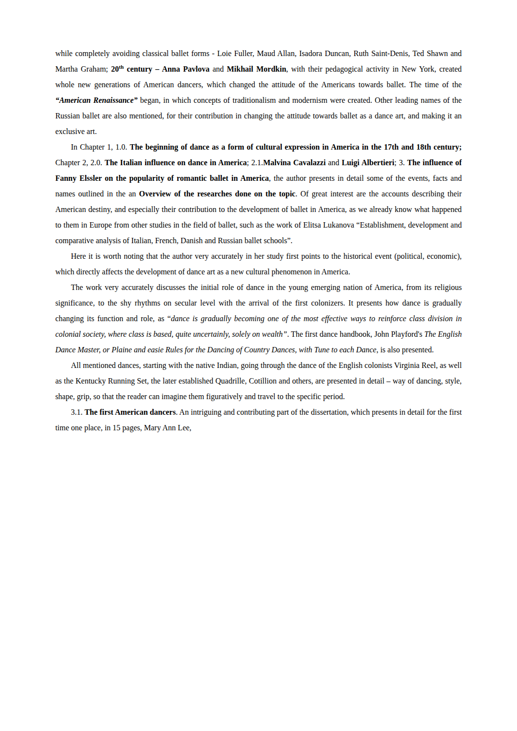while completely avoiding classical ballet forms - Loie Fuller, Maud Allan, Isadora Duncan, Ruth Saint-Denis, Ted Shawn and Martha Graham; 20th century – Anna Pavlova and Mikhail Mordkin, with their pedagogical activity in New York, created whole new generations of American dancers, which changed the attitude of the Americans towards ballet. The time of the “American Renaissance” began, in which concepts of traditionalism and modernism were created. Other leading names of the Russian ballet are also mentioned, for their contribution in changing the attitude towards ballet as a dance art, and making it an exclusive art.
In Chapter 1, 1.0. The beginning of dance as a form of cultural expression in America in the 17th and 18th century; Chapter 2, 2.0. The Italian influence on dance in America; 2.1.Malvina Cavalazzi and Luigi Albertieri; 3. The influence of Fanny Elssler on the popularity of romantic ballet in America, the author presents in detail some of the events, facts and names outlined in the an Overview of the researches done on the topic. Of great interest are the accounts describing their American destiny, and especially their contribution to the development of ballet in America, as we already know what happened to them in Europe from other studies in the field of ballet, such as the work of Elitsa Lukanova “Establishment, development and comparative analysis of Italian, French, Danish and Russian ballet schools”.
Here it is worth noting that the author very accurately in her study first points to the historical event (political, economic), which directly affects the development of dance art as a new cultural phenomenon in America.
The work very accurately discusses the initial role of dance in the young emerging nation of America, from its religious significance, to the shy rhythms on secular level with the arrival of the first colonizers. It presents how dance is gradually changing its function and role, as “dance is gradually becoming one of the most effective ways to reinforce class division in colonial society, where class is based, quite uncertainly, solely on wealth”. The first dance handbook, John Playford's The English Dance Master, or Plaine and easie Rules for the Dancing of Country Dances, with Tune to each Dance, is also presented.
All mentioned dances, starting with the native Indian, going through the dance of the English colonists Virginia Reel, as well as the Kentucky Running Set, the later established Quadrille, Cotillion and others, are presented in detail – way of dancing, style, shape, grip, so that the reader can imagine them figuratively and travel to the specific period.
3.1. The first American dancers. An intriguing and contributing part of the dissertation, which presents in detail for the first time one place, in 15 pages, Mary Ann Lee,